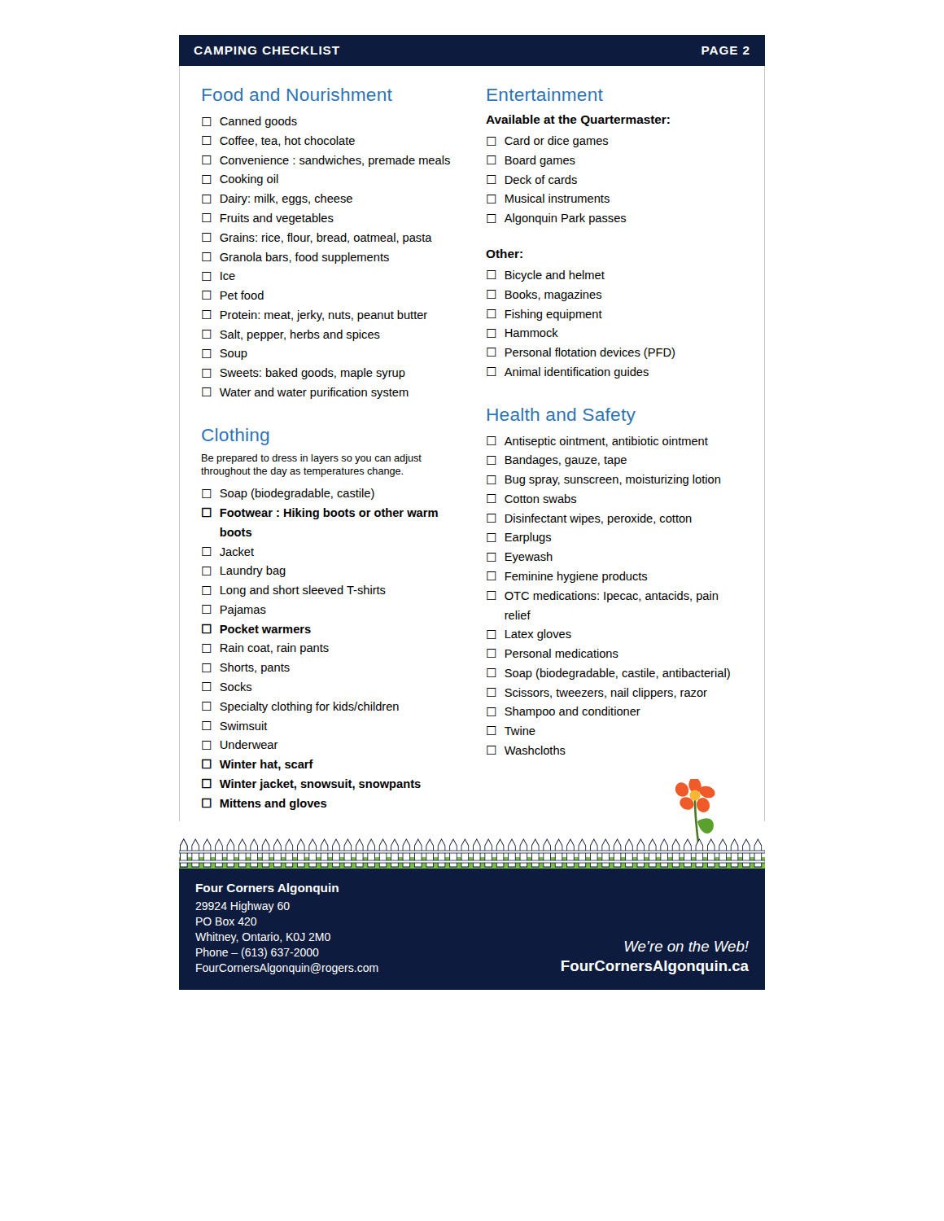Camping Checklist Page 2
Food and Nourishment
Canned goods
Coffee, tea, hot chocolate
Convenience : sandwiches, premade meals
Cooking oil
Dairy: milk, eggs, cheese
Fruits and vegetables
Grains: rice, flour, bread, oatmeal, pasta
Granola bars, food supplements
Ice
Pet food
Protein: meat, jerky, nuts, peanut butter
Salt, pepper, herbs and spices
Soup
Sweets: baked goods, maple syrup
Water and water purification system
Clothing
Be prepared to dress in layers so you can adjust throughout the day as temperatures change.
Soap (biodegradable, castile)
Footwear : Hiking boots or other warm boots
Jacket
Laundry bag
Long and short sleeved T-shirts
Pajamas
Pocket warmers
Rain coat, rain pants
Shorts, pants
Socks
Specialty clothing for kids/children
Swimsuit
Underwear
Winter hat, scarf
Winter jacket, snowsuit, snowpants
Mittens and gloves
Entertainment
Available at the Quartermaster:
Card or dice games
Board games
Deck of cards
Musical instruments
Algonquin Park passes
Other:
Bicycle and helmet
Books, magazines
Fishing equipment
Hammock
Personal flotation devices (PFD)
Animal identification guides
Health and Safety
Antiseptic ointment, antibiotic ointment
Bandages, gauze, tape
Bug spray, sunscreen, moisturizing lotion
Cotton swabs
Disinfectant wipes, peroxide, cotton
Earplugs
Eyewash
Feminine hygiene products
OTC medications: Ipecac, antacids, pain relief
Latex gloves
Personal medications
Soap (biodegradable, castile, antibacterial)
Scissors, tweezers, nail clippers, razor
Shampoo and conditioner
Twine
Washcloths
Four Corners Algonquin
29924 Highway 60
PO Box 420
Whitney, Ontario, K0J 2M0
Phone – (613) 637-2000
FourCornersAlgonquin@rogers.com
We’re on the Web!
FourCornersAlgonquin.ca